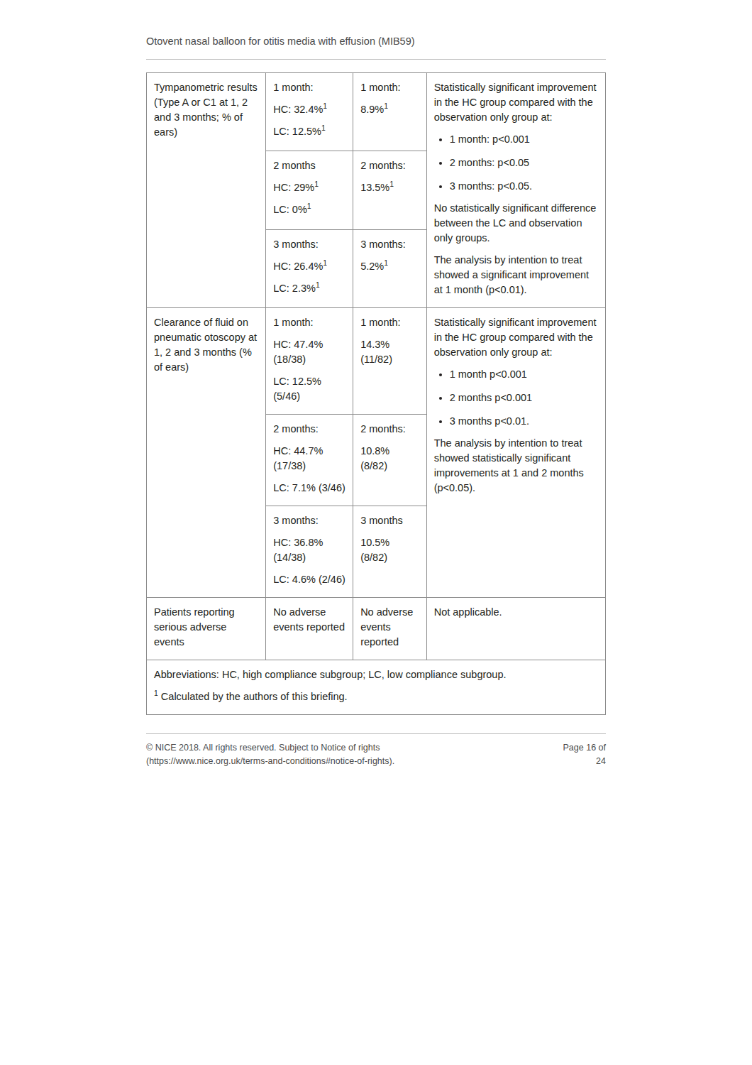Otovent nasal balloon for otitis media with effusion (MIB59)
| Tympanometric results (Type A or C1 at 1, 2 and 3 months; % of ears) | 1 month: HC: 32.4% 1 LC: 12.5% 1 | 1 month: 8.9% 1 | Statistically significant improvement in the HC group compared with the observation only group at: 1 month: p<0.001 2 months: p<0.05 3 months: p<0.05. No statistically significant difference between the LC and observation only groups. The analysis by intention to treat showed a significant improvement at 1 month (p<0.01). |
| 2 months HC: 29% 1 LC: 0% 1 | 2 months: 13.5% 1 |
| 3 months: HC: 26.4% 1 LC: 2.3% 1 | 3 months: 5.2% 1 |
| Clearance of fluid on pneumatic otoscopy at 1, 2 and 3 months (% of ears) | 1 month: HC: 47.4% (18/38) LC: 12.5% (5/46) | 1 month: 14.3% (11/82) | Statistically significant improvement in the HC group compared with the observation only group at: 1 month p<0.001 2 months p<0.001 3 months p<0.01. The analysis by intention to treat showed statistically significant improvements at 1 and 2 months (p<0.05). |
| 2 months: HC: 44.7% (17/38) LC: 7.1% (3/46) | 2 months: 10.8% (8/82) |
| 3 months: HC: 36.8% (14/38) LC: 4.6% (2/46) | 3 months 10.5% (8/82) |
| Patients reporting serious adverse events | No adverse events reported | No adverse events reported | Not applicable. |
| Abbreviations: HC, high compliance subgroup; LC, low compliance subgroup. 1 Calculated by the authors of this briefing. |
© NICE 2018. All rights reserved. Subject to Notice of rights (https://www.nice.org.uk/terms-and-conditions#notice-of-rights).
Page 16 of
24